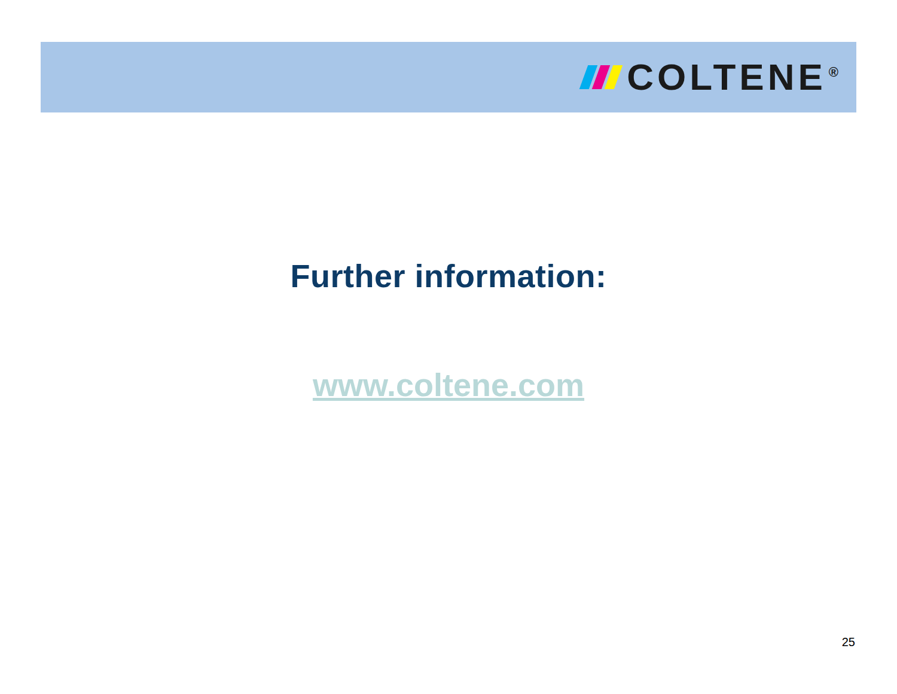COLTENE®
Further information:
www.coltene.com
25